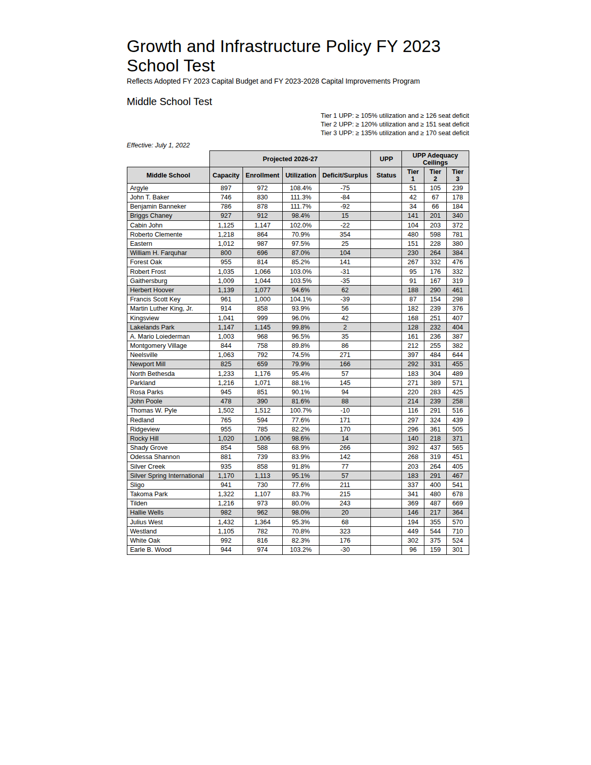Growth and Infrastructure Policy FY 2023 School Test
Reflects Adopted FY 2023 Capital Budget and FY 2023-2028 Capital Improvements Program
Middle School Test
Tier 1 UPP: ≥ 105% utilization and ≥ 126 seat deficit
Tier 2 UPP: ≥ 120% utilization and ≥ 151 seat deficit
Tier 3 UPP: ≥ 135% utilization and ≥ 170 seat deficit
Effective: July 1, 2022
| | Projected 2026-27 | UPP | UPP Adequacy Ceilings |
| --- | --- | --- | --- |
| Middle School | Capacity | Enrollment | Utilization | Deficit/Surplus | Status | Tier 1 | Tier 2 | Tier 3 |
| Argyle | 897 | 972 | 108.4% | -75 | | 51 | 105 | 239 |
| John T. Baker | 746 | 830 | 111.3% | -84 | | 42 | 67 | 178 |
| Benjamin Banneker | 786 | 878 | 111.7% | -92 | | 34 | 66 | 184 |
| Briggs Chaney | 927 | 912 | 98.4% | 15 | | 141 | 201 | 340 |
| Cabin John | 1,125 | 1,147 | 102.0% | -22 | | 104 | 203 | 372 |
| Roberto Clemente | 1,218 | 864 | 70.9% | 354 | | 480 | 598 | 781 |
| Eastern | 1,012 | 987 | 97.5% | 25 | | 151 | 228 | 380 |
| William H. Farquhar | 800 | 696 | 87.0% | 104 | | 230 | 264 | 384 |
| Forest Oak | 955 | 814 | 85.2% | 141 | | 267 | 332 | 476 |
| Robert Frost | 1,035 | 1,066 | 103.0% | -31 | | 95 | 176 | 332 |
| Gaithersburg | 1,009 | 1,044 | 103.5% | -35 | | 91 | 167 | 319 |
| Herbert Hoover | 1,139 | 1,077 | 94.6% | 62 | | 188 | 290 | 461 |
| Francis Scott Key | 961 | 1,000 | 104.1% | -39 | | 87 | 154 | 298 |
| Martin Luther King, Jr. | 914 | 858 | 93.9% | 56 | | 182 | 239 | 376 |
| Kingsview | 1,041 | 999 | 96.0% | 42 | | 168 | 251 | 407 |
| Lakelands Park | 1,147 | 1,145 | 99.8% | 2 | | 128 | 232 | 404 |
| A. Mario Loiederman | 1,003 | 968 | 96.5% | 35 | | 161 | 236 | 387 |
| Montgomery Village | 844 | 758 | 89.8% | 86 | | 212 | 255 | 382 |
| Neelsville | 1,063 | 792 | 74.5% | 271 | | 397 | 484 | 644 |
| Newport Mill | 825 | 659 | 79.9% | 166 | | 292 | 331 | 455 |
| North Bethesda | 1,233 | 1,176 | 95.4% | 57 | | 183 | 304 | 489 |
| Parkland | 1,216 | 1,071 | 88.1% | 145 | | 271 | 389 | 571 |
| Rosa Parks | 945 | 851 | 90.1% | 94 | | 220 | 283 | 425 |
| John Poole | 478 | 390 | 81.6% | 88 | | 214 | 239 | 258 |
| Thomas W. Pyle | 1,502 | 1,512 | 100.7% | -10 | | 116 | 291 | 516 |
| Redland | 765 | 594 | 77.6% | 171 | | 297 | 324 | 439 |
| Ridgeview | 955 | 785 | 82.2% | 170 | | 296 | 361 | 505 |
| Rocky Hill | 1,020 | 1,006 | 98.6% | 14 | | 140 | 218 | 371 |
| Shady Grove | 854 | 588 | 68.9% | 266 | | 392 | 437 | 565 |
| Odessa Shannon | 881 | 739 | 83.9% | 142 | | 268 | 319 | 451 |
| Silver Creek | 935 | 858 | 91.8% | 77 | | 203 | 264 | 405 |
| Silver Spring International | 1,170 | 1,113 | 95.1% | 57 | | 183 | 291 | 467 |
| Sligo | 941 | 730 | 77.6% | 211 | | 337 | 400 | 541 |
| Takoma Park | 1,322 | 1,107 | 83.7% | 215 | | 341 | 480 | 678 |
| Tilden | 1,216 | 973 | 80.0% | 243 | | 369 | 487 | 669 |
| Hallie Wells | 982 | 962 | 98.0% | 20 | | 146 | 217 | 364 |
| Julius West | 1,432 | 1,364 | 95.3% | 68 | | 194 | 355 | 570 |
| Westland | 1,105 | 782 | 70.8% | 323 | | 449 | 544 | 710 |
| White Oak | 992 | 816 | 82.3% | 176 | | 302 | 375 | 524 |
| Earle B. Wood | 944 | 974 | 103.2% | -30 | | 96 | 159 | 301 |